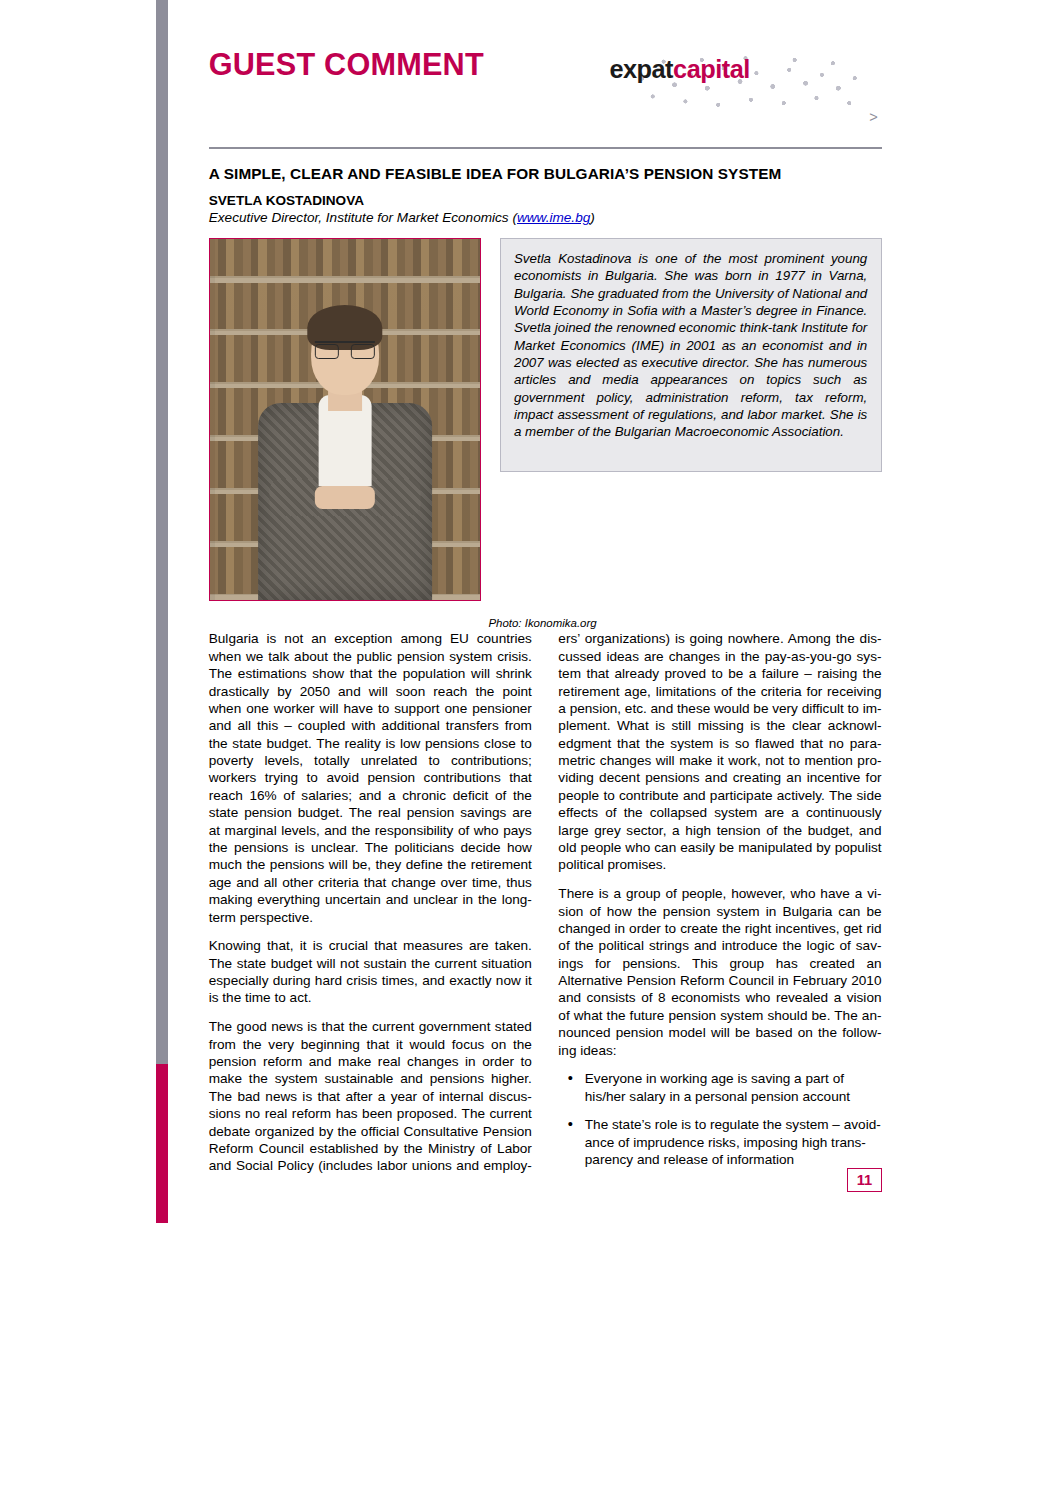expat capital
>
GUEST COMMENT
A SIMPLE, CLEAR AND FEASIBLE IDEA FOR BULGARIA’S PENSION SYSTEM
SVETLA KOSTADINOVA
Executive Director, Institute for Market Economics (www.ime.bg)
Svetla Kostadinova is one of the most prominent young economists in Bulgaria. She was born in 1977 in Varna, Bulgaria. She graduated from the University of National and World Economy in Sofia with a Master’s degree in Finance. Svetla joined the renowned economic think-tank Institute for Market Economics (IME) in 2001 as an economist and in 2007 was elected as executive director. She has numerous articles and media appearances on topics such as government policy, administration reform, tax reform, impact assessment of regulations, and labor market. She is a member of the Bulgarian Macroeconomic Association.
Photo: Ikonomika.org
Bulgaria is not an exception among EU countries when we talk about the public pension system crisis. The estimations show that the population will shrink drastically by 2050 and will soon reach the point when one worker will have to support one pensioner and all this – coupled with additional transfers from the state budget. The reality is low pensions close to poverty levels, totally unrelated to contributions; workers trying to avoid pension contributions that reach 16% of salaries; and a chronic deficit of the state pension budget. The real pension savings are at marginal levels, and the responsibility of who pays the pensions is unclear. The politicians decide how much the pensions will be, they define the retirement age and all other criteria that change over time, thus making everything uncertain and unclear in the long-term perspective.
Knowing that, it is crucial that measures are taken. The state budget will not sustain the current situation especially during hard crisis times, and exactly now it is the time to act.
The good news is that the current government stated from the very beginning that it would focus on the pension reform and make real changes in order to make the system sustainable and pensions higher. The bad news is that after a year of internal discussions no real reform has been proposed. The current debate organized by the official Consultative Pension Reform Council established by the Ministry of Labor and Social Policy (includes labor unions and employers’ organizations) is going nowhere. Among the discussed ideas are changes in the pay-as-you-go system that already proved to be a failure – raising the retirement age, limitations of the criteria for receiving a pension, etc. and these would be very difficult to implement. What is still missing is the clear acknowledgment that the system is so flawed that no parametric changes will make it work, not to mention providing decent pensions and creating an incentive for people to contribute and participate actively. The side effects of the collapsed system are a continuously large grey sector, a high tension of the budget, and old people who can easily be manipulated by populist political promises.
There is a group of people, however, who have a vision of how the pension system in Bulgaria can be changed in order to create the right incentives, get rid of the political strings and introduce the logic of savings for pensions. This group has created an Alternative Pension Reform Council in February 2010 and consists of 8 economists who revealed a vision of what the future pension system should be. The announced pension model will be based on the following ideas:
Everyone in working age is saving a part of his/her salary in a personal pension account
The state’s role is to regulate the system – avoidance of imprudence risks, imposing high transparency and release of information
11